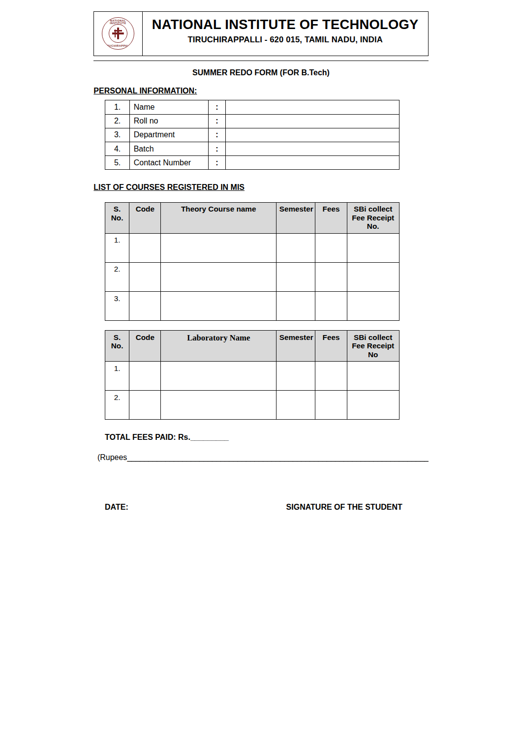NATIONAL INSTITUTE
TIRUCHIRAPPALLI
NATIONAL INSTITUTE OF TECHNOLOGY
TIRUCHIRAPPALLI - 620 015, TAMIL NADU, INDIA
SUMMER REDO FORM (FOR B.Tech)
PERSONAL INFORMATION:
| 1. | Name | : | |
| 2. | Roll no | : | |
| 3. | Department | : | |
| 4. | Batch | : | |
| 5. | Contact Number | : | |
LIST OF COURSES REGISTERED IN MIS
| S. No. | Code | Theory Course name | Semester | Fees | SBi collect Fee Receipt No. |
| --- | --- | --- | --- | --- | --- |
| 1. | | | | | |
| 2. | | | | | |
| 3. | | | | | |
| S. No. | Code | Laboratory Name | Semester | Fees | SBi collect Fee Receipt No |
| --- | --- | --- | --- | --- | --- |
| 1. | | | | | |
| 2. | | | | | |
TOTAL FEES PAID: Rs._________
(Rupees_______________________________________________________________________)
DATE:
SIGNATURE OF THE STUDENT